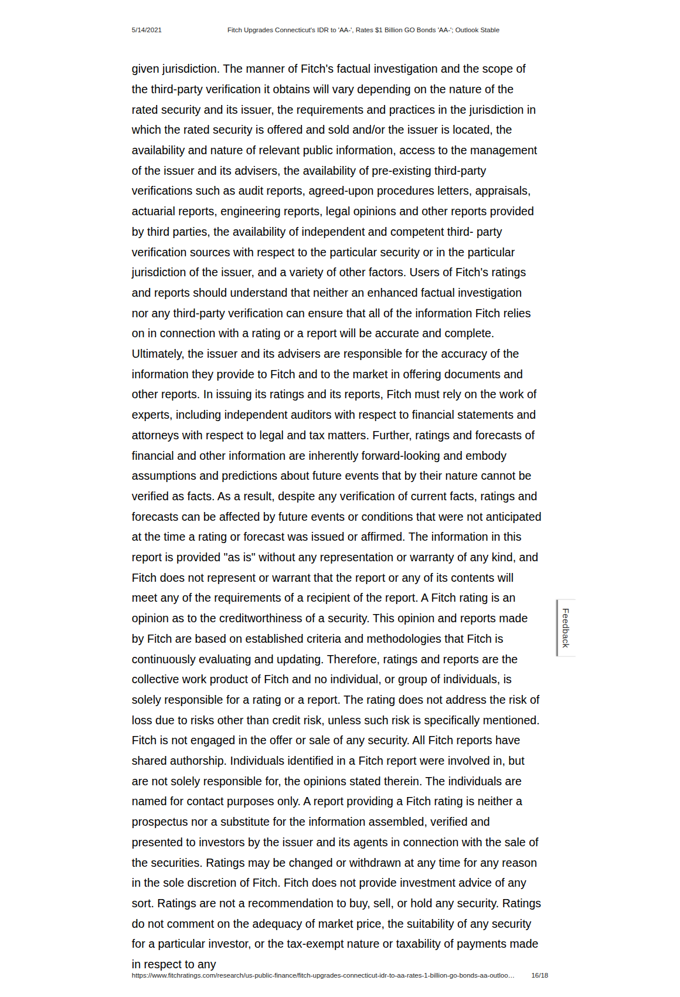5/14/2021 Fitch Upgrades Connecticut's IDR to 'AA-', Rates $1 Billion GO Bonds 'AA-'; Outlook Stable
given jurisdiction. The manner of Fitch's factual investigation and the scope of the third-party verification it obtains will vary depending on the nature of the rated security and its issuer, the requirements and practices in the jurisdiction in which the rated security is offered and sold and/or the issuer is located, the availability and nature of relevant public information, access to the management of the issuer and its advisers, the availability of pre-existing third-party verifications such as audit reports, agreed-upon procedures letters, appraisals, actuarial reports, engineering reports, legal opinions and other reports provided by third parties, the availability of independent and competent third- party verification sources with respect to the particular security or in the particular jurisdiction of the issuer, and a variety of other factors. Users of Fitch's ratings and reports should understand that neither an enhanced factual investigation nor any third-party verification can ensure that all of the information Fitch relies on in connection with a rating or a report will be accurate and complete. Ultimately, the issuer and its advisers are responsible for the accuracy of the information they provide to Fitch and to the market in offering documents and other reports. In issuing its ratings and its reports, Fitch must rely on the work of experts, including independent auditors with respect to financial statements and attorneys with respect to legal and tax matters. Further, ratings and forecasts of financial and other information are inherently forward-looking and embody assumptions and predictions about future events that by their nature cannot be verified as facts. As a result, despite any verification of current facts, ratings and forecasts can be affected by future events or conditions that were not anticipated at the time a rating or forecast was issued or affirmed. The information in this report is provided "as is" without any representation or warranty of any kind, and Fitch does not represent or warrant that the report or any of its contents will meet any of the requirements of a recipient of the report. A Fitch rating is an opinion as to the creditworthiness of a security. This opinion and reports made by Fitch are based on established criteria and methodologies that Fitch is continuously evaluating and updating. Therefore, ratings and reports are the collective work product of Fitch and no individual, or group of individuals, is solely responsible for a rating or a report. The rating does not address the risk of loss due to risks other than credit risk, unless such risk is specifically mentioned. Fitch is not engaged in the offer or sale of any security. All Fitch reports have shared authorship. Individuals identified in a Fitch report were involved in, but are not solely responsible for, the opinions stated therein. The individuals are named for contact purposes only. A report providing a Fitch rating is neither a prospectus nor a substitute for the information assembled, verified and presented to investors by the issuer and its agents in connection with the sale of the securities. Ratings may be changed or withdrawn at any time for any reason in the sole discretion of Fitch. Fitch does not provide investment advice of any sort. Ratings are not a recommendation to buy, sell, or hold any security. Ratings do not comment on the adequacy of market price, the suitability of any security for a particular investor, or the tax-exempt nature or taxability of payments made in respect to any
Feedback
https://www.fitchratings.com/research/us-public-finance/fitch-upgrades-connecticut-idr-to-aa-rates-1-billion-go-bonds-aa-outlook-stable-14-05-2021 16/18